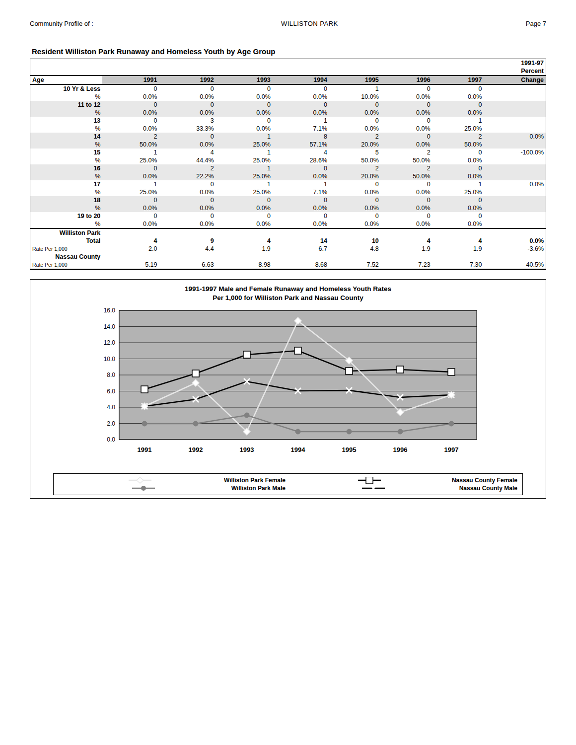Community Profile of :
WILLISTON PARK
Page 7
Resident Williston Park Runaway and Homeless Youth by Age Group
| | | | | | | | | 1991-97 |
| | | | | | | | | Percent |
| Age | 1991 | 1992 | 1993 | 1994 | 1995 | 1996 | 1997 | Change |
| 10 Yr & Less | 0 | 0 | 0 | 0 | 1 | 0 | 0 | |
| % | 0.0% | 0.0% | 0.0% | 0.0% | 10.0% | 0.0% | 0.0% | |
| 11 to 12 | 0 | 0 | 0 | 0 | 0 | 0 | 0 | |
| % | 0.0% | 0.0% | 0.0% | 0.0% | 0.0% | 0.0% | 0.0% | |
| 13 | 0 | 3 | 0 | 1 | 0 | 0 | 1 | |
| % | 0.0% | 33.3% | 0.0% | 7.1% | 0.0% | 0.0% | 25.0% | |
| 14 | 2 | 0 | 1 | 8 | 2 | 0 | 2 | 0.0% |
| % | 50.0% | 0.0% | 25.0% | 57.1% | 20.0% | 0.0% | 50.0% | |
| 15 | 1 | 4 | 1 | 4 | 5 | 2 | 0 | -100.0% |
| % | 25.0% | 44.4% | 25.0% | 28.6% | 50.0% | 50.0% | 0.0% | |
| 16 | 0 | 2 | 1 | 0 | 2 | 2 | 0 | |
| % | 0.0% | 22.2% | 25.0% | 0.0% | 20.0% | 50.0% | 0.0% | |
| 17 | 1 | 0 | 1 | 1 | 0 | 0 | 1 | 0.0% |
| % | 25.0% | 0.0% | 25.0% | 7.1% | 0.0% | 0.0% | 25.0% | |
| 18 | 0 | 0 | 0 | 0 | 0 | 0 | 0 | |
| % | 0.0% | 0.0% | 0.0% | 0.0% | 0.0% | 0.0% | 0.0% | |
| 19 to 20 | 0 | 0 | 0 | 0 | 0 | 0 | 0 | |
| % | 0.0% | 0.0% | 0.0% | 0.0% | 0.0% | 0.0% | 0.0% | |
| Williston Park | | | | | | | | |
| Total | 4 | 9 | 4 | 14 | 10 | 4 | 4 | 0.0% |
| Rate Per 1,000 | 2.0 | 4.4 | 1.9 | 6.7 | 4.8 | 1.9 | 1.9 | -3.6% |
| Nassau County | | | | | | | | |
| Rate Per 1,000 | 5.19 | 6.63 | 8.98 | 8.68 | 7.52 | 7.23 | 7.30 | 40.5% |
1991-1997 Male and Female Runaway and Homeless Youth Rates
Per 1,000 for Williston Park and Nassau County
16.0 14.0 12.0 10.0 8.0 6.0 4.0 2.0 0.0 1991 1992 1993 1994 1995 1996 1997
Williston Park Female
Nassau County Female
Williston Park Male
Nassau County Male